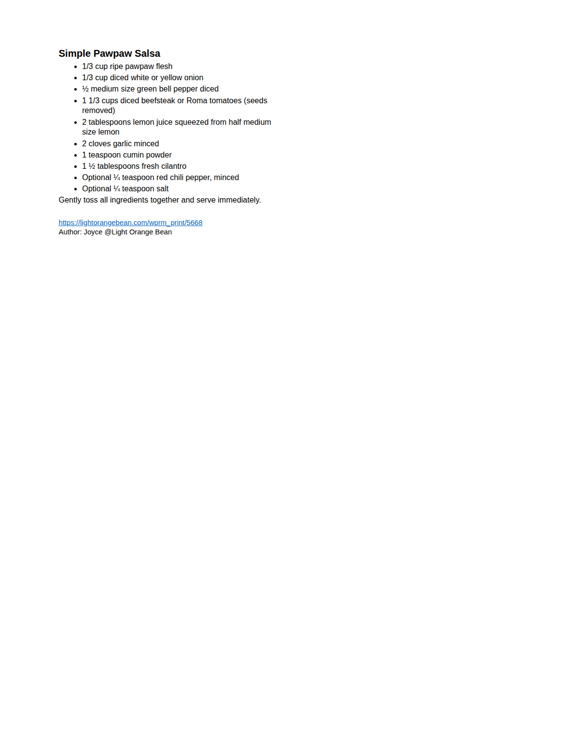Simple Pawpaw Salsa
1/3 cup ripe pawpaw flesh
1/3 cup diced white or yellow onion
½ medium size green bell pepper diced
1 1/3 cups diced beefsteak or Roma tomatoes (seeds removed)
2 tablespoons lemon juice squeezed from half medium size lemon
2 cloves garlic minced
1 teaspoon cumin powder
1 ½ tablespoons fresh cilantro
Optional ¼ teaspoon red chili pepper, minced
Optional ¼ teaspoon salt
Gently toss all ingredients together and serve immediately.
https://lightorangebean.com/wprm_print/5668
Author: Joyce @Light Orange Bean